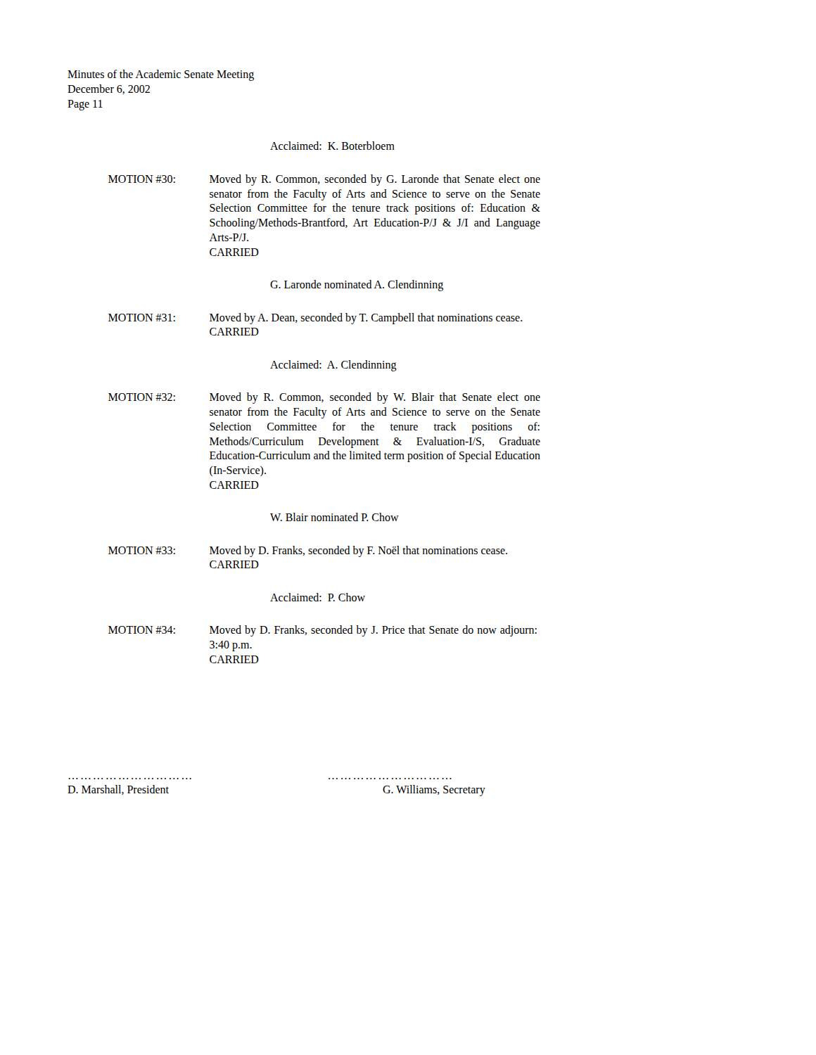Minutes of the Academic Senate Meeting
December 6, 2002
Page 11
Acclaimed: K. Boterbloem
MOTION #30:
Moved by R. Common, seconded by G. Laronde that Senate elect one senator from the Faculty of Arts and Science to serve on the Senate Selection Committee for the tenure track positions of: Education & Schooling/Methods-Brantford, Art Education-P/J & J/I and Language Arts-P/J.
CARRIED
G. Laronde nominated A. Clendinning
MOTION #31:
Moved by A. Dean, seconded by T. Campbell that nominations cease.
CARRIED
Acclaimed: A. Clendinning
MOTION #32:
Moved by R. Common, seconded by W. Blair that Senate elect one senator from the Faculty of Arts and Science to serve on the Senate Selection Committee for the tenure track positions of: Methods/Curriculum Development & Evaluation-I/S, Graduate Education-Curriculum and the limited term position of Special Education (In-Service).
CARRIED
W. Blair nominated P. Chow
MOTION #33:
Moved by D. Franks, seconded by F. Noël that nominations cease.
CARRIED
Acclaimed: P. Chow
MOTION #34:
Moved by D. Franks, seconded by J. Price that Senate do now adjourn: 3:40 p.m.
CARRIED
…………………………
D. Marshall, President
…………………………
G. Williams, Secretary